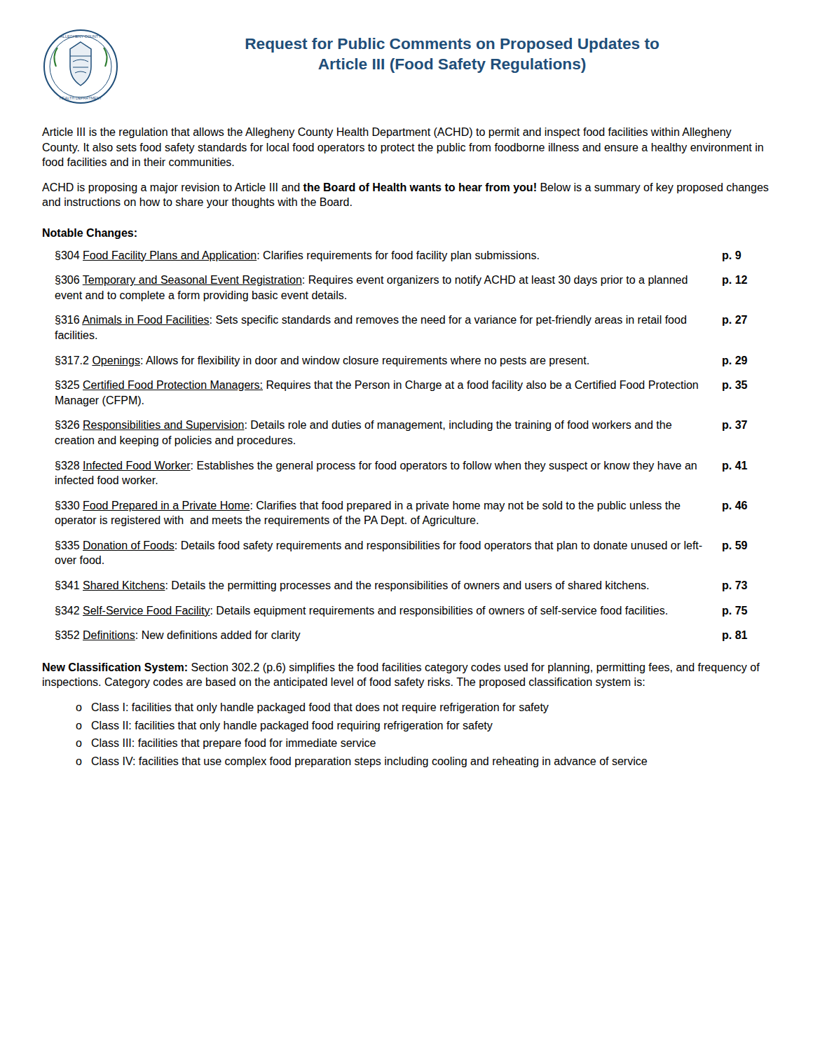ALLEGHENY COUNTY HEALTH DEPARTMENT
Request for Public Comments on Proposed Updates to
Article III (Food Safety Regulations)
Article III is the regulation that allows the Allegheny County Health Department (ACHD) to permit and inspect food facilities within Allegheny County. It also sets food safety standards for local food operators to protect the public from foodborne illness and ensure a healthy environment in food facilities and in their communities.
ACHD is proposing a major revision to Article III and the Board of Health wants to hear from you! Below is a summary of key proposed changes and instructions on how to share your thoughts with the Board.
Notable Changes:
§304 Food Facility Plans and Application: Clarifies requirements for food facility plan submissions.
p. 9
§306 Temporary and Seasonal Event Registration: Requires event organizers to notify ACHD at least 30 days prior to a planned event and to complete a form providing basic event details.
p. 12
§316 Animals in Food Facilities: Sets specific standards and removes the need for a variance for pet-friendly areas in retail food facilities.
p. 27
§317.2 Openings: Allows for flexibility in door and window closure requirements where no pests are present.
p. 29
§325 Certified Food Protection Managers: Requires that the Person in Charge at a food facility also be a Certified Food Protection Manager (CFPM).
p. 35
§326 Responsibilities and Supervision: Details role and duties of management, including the training of food workers and the creation and keeping of policies and procedures.
p. 37
§328 Infected Food Worker: Establishes the general process for food operators to follow when they suspect or know they have an infected food worker.
p. 41
§330 Food Prepared in a Private Home: Clarifies that food prepared in a private home may not be sold to the public unless the operator is registered with and meets the requirements of the PA Dept. of Agriculture.
p. 46
§335 Donation of Foods: Details food safety requirements and responsibilities for food operators that plan to donate unused or left-over food.
p. 59
§341 Shared Kitchens: Details the permitting processes and the responsibilities of owners and users of shared kitchens.
p. 73
§342 Self-Service Food Facility: Details equipment requirements and responsibilities of owners of self-service food facilities.
p. 75
§352 Definitions: New definitions added for clarity
p. 81
New Classification System: Section 302.2 (p.6) simplifies the food facilities category codes used for planning, permitting fees, and frequency of inspections. Category codes are based on the anticipated level of food safety risks. The proposed classification system is:
Class I: facilities that only handle packaged food that does not require refrigeration for safety
Class II: facilities that only handle packaged food requiring refrigeration for safety
Class III: facilities that prepare food for immediate service
Class IV: facilities that use complex food preparation steps including cooling and reheating in advance of service